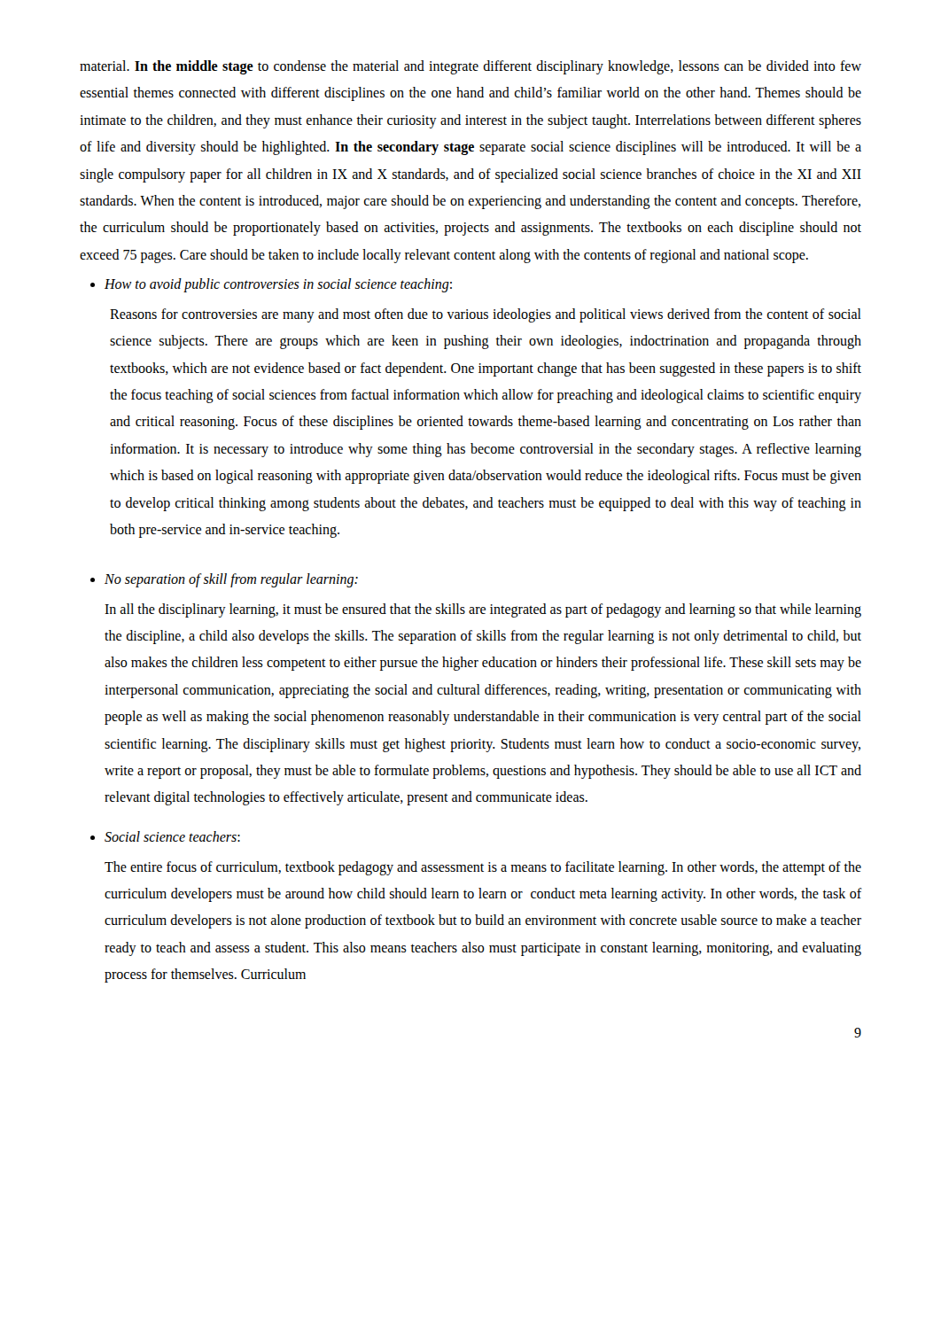material. In the middle stage to condense the material and integrate different disciplinary knowledge, lessons can be divided into few essential themes connected with different disciplines on the one hand and child’s familiar world on the other hand. Themes should be intimate to the children, and they must enhance their curiosity and interest in the subject taught. Interrelations between different spheres of life and diversity should be highlighted. In the secondary stage separate social science disciplines will be introduced. It will be a single compulsory paper for all children in IX and X standards, and of specialized social science branches of choice in the XI and XII standards. When the content is introduced, major care should be on experiencing and understanding the content and concepts. Therefore, the curriculum should be proportionately based on activities, projects and assignments. The textbooks on each discipline should not exceed 75 pages. Care should be taken to include locally relevant content along with the contents of regional and national scope.
How to avoid public controversies in social science teaching:
Reasons for controversies are many and most often due to various ideologies and political views derived from the content of social science subjects. There are groups which are keen in pushing their own ideologies, indoctrination and propaganda through textbooks, which are not evidence based or fact dependent. One important change that has been suggested in these papers is to shift the focus teaching of social sciences from factual information which allow for preaching and ideological claims to scientific enquiry and critical reasoning. Focus of these disciplines be oriented towards theme-based learning and concentrating on Los rather than information. It is necessary to introduce why some thing has become controversial in the secondary stages. A reflective learning which is based on logical reasoning with appropriate given data/observation would reduce the ideological rifts. Focus must be given to develop critical thinking among students about the debates, and teachers must be equipped to deal with this way of teaching in both pre-service and in-service teaching.
No separation of skill from regular learning:
In all the disciplinary learning, it must be ensured that the skills are integrated as part of pedagogy and learning so that while learning the discipline, a child also develops the skills. The separation of skills from the regular learning is not only detrimental to child, but also makes the children less competent to either pursue the higher education or hinders their professional life. These skill sets may be interpersonal communication, appreciating the social and cultural differences, reading, writing, presentation or communicating with people as well as making the social phenomenon reasonably understandable in their communication is very central part of the social scientific learning. The disciplinary skills must get highest priority. Students must learn how to conduct a socio-economic survey, write a report or proposal, they must be able to formulate problems, questions and hypothesis. They should be able to use all ICT and relevant digital technologies to effectively articulate, present and communicate ideas.
Social science teachers:
The entire focus of curriculum, textbook pedagogy and assessment is a means to facilitate learning. In other words, the attempt of the curriculum developers must be around how child should learn to learn or conduct meta learning activity. In other words, the task of curriculum developers is not alone production of textbook but to build an environment with concrete usable source to make a teacher ready to teach and assess a student. This also means teachers also must participate in constant learning, monitoring, and evaluating process for themselves. Curriculum
9